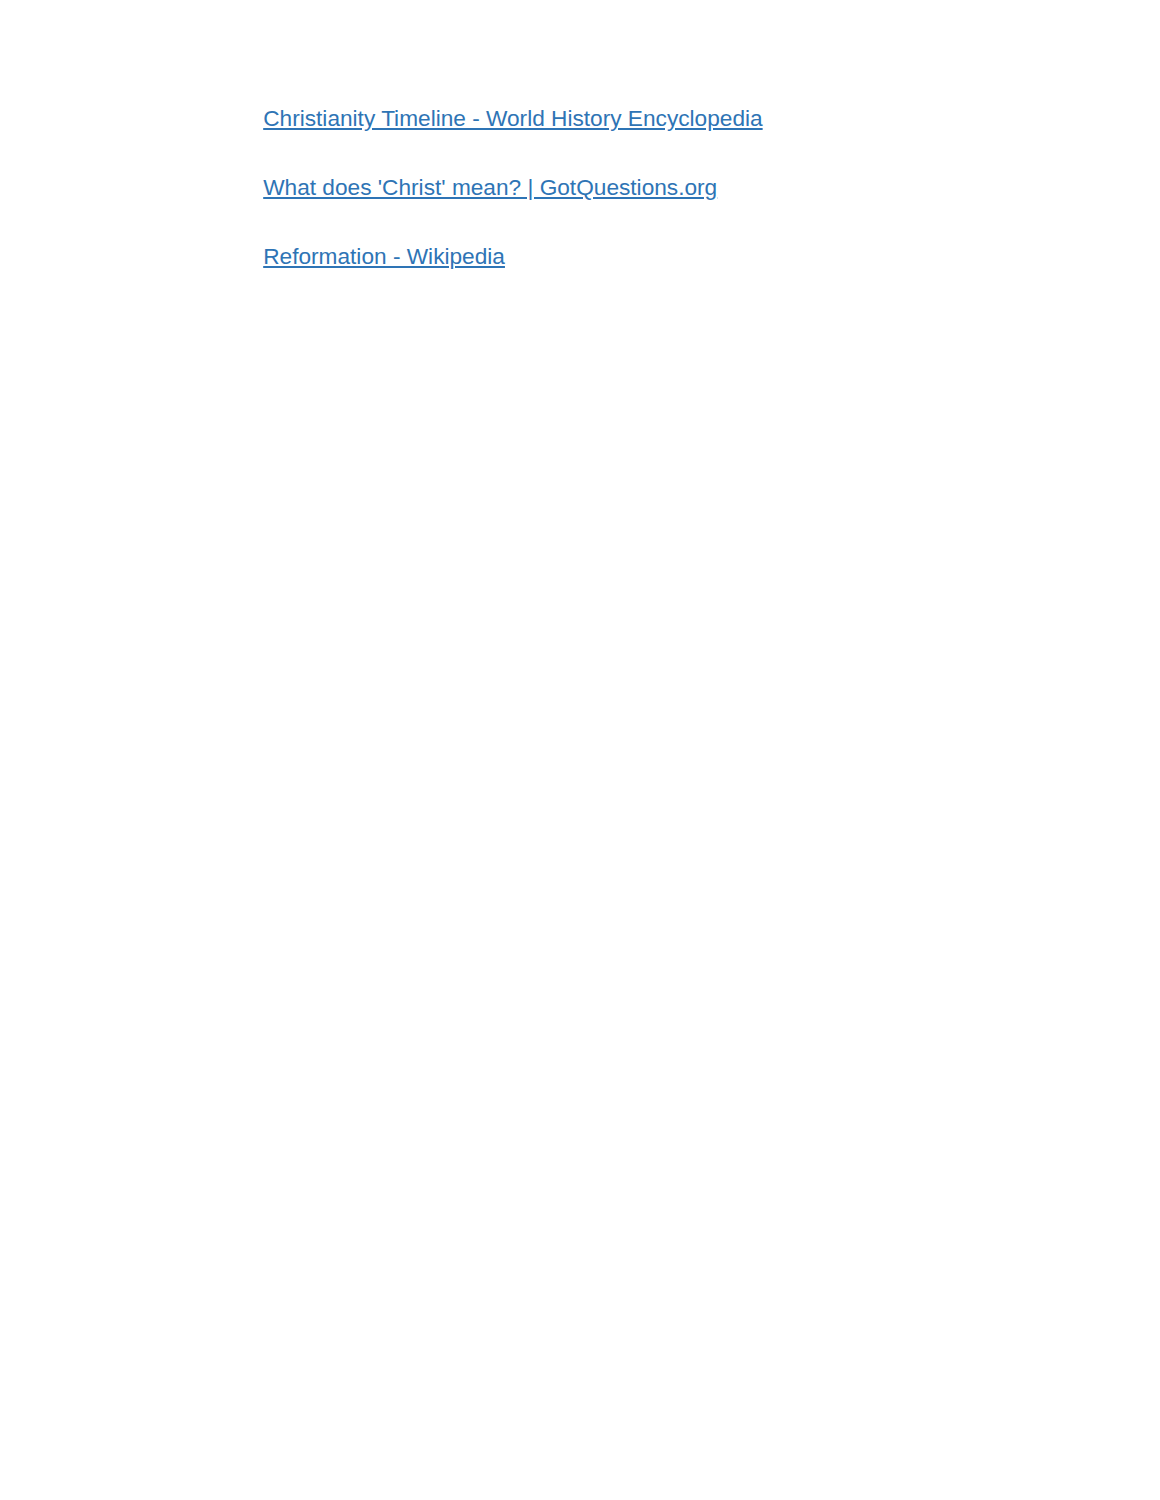Christianity Timeline - World History Encyclopedia
What does 'Christ' mean? | GotQuestions.org
Reformation - Wikipedia